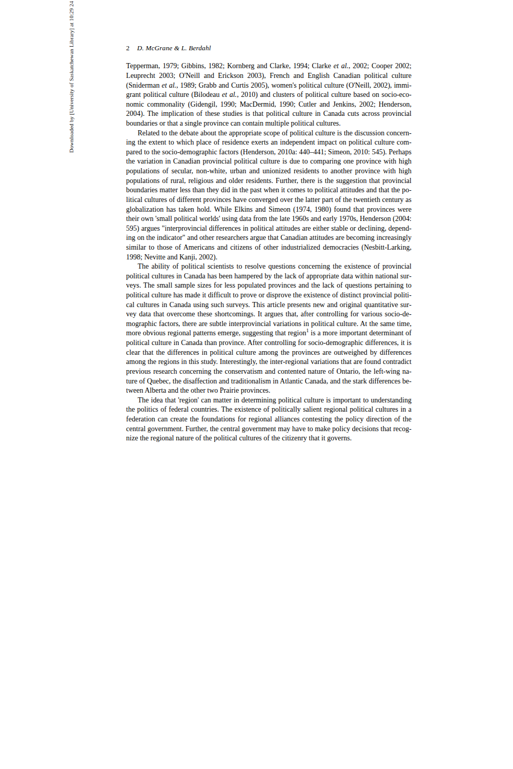Downloaded by [University of Saskatchewan Library] at 10:29 24 May 2013
2 D. McGrane & L. Berdahl
Tepperman, 1979; Gibbins, 1982; Kornberg and Clarke, 1994; Clarke et al., 2002; Cooper 2002; Leuprecht 2003; O'Neill and Erickson 2003), French and English Canadian political culture (Sniderman et al., 1989; Grabb and Curtis 2005), women's political culture (O'Neill, 2002), immigrant political culture (Bilodeau et al., 2010) and clusters of political culture based on socio-economic commonality (Gidengil, 1990; MacDermid, 1990; Cutler and Jenkins, 2002; Henderson, 2004). The implication of these studies is that political culture in Canada cuts across provincial boundaries or that a single province can contain multiple political cultures.
Related to the debate about the appropriate scope of political culture is the discussion concerning the extent to which place of residence exerts an independent impact on political culture compared to the socio-demographic factors (Henderson, 2010a: 440–441; Simeon, 2010: 545). Perhaps the variation in Canadian provincial political culture is due to comparing one province with high populations of secular, non-white, urban and unionized residents to another province with high populations of rural, religious and older residents. Further, there is the suggestion that provincial boundaries matter less than they did in the past when it comes to political attitudes and that the political cultures of different provinces have converged over the latter part of the twentieth century as globalization has taken hold. While Elkins and Simeon (1974, 1980) found that provinces were their own 'small political worlds' using data from the late 1960s and early 1970s, Henderson (2004: 595) argues "interprovincial differences in political attitudes are either stable or declining, depending on the indicator" and other researchers argue that Canadian attitudes are becoming increasingly similar to those of Americans and citizens of other industrialized democracies (Nesbitt-Larking, 1998; Nevitte and Kanji, 2002).
The ability of political scientists to resolve questions concerning the existence of provincial political cultures in Canada has been hampered by the lack of appropriate data within national surveys. The small sample sizes for less populated provinces and the lack of questions pertaining to political culture has made it difficult to prove or disprove the existence of distinct provincial political cultures in Canada using such surveys. This article presents new and original quantitative survey data that overcome these shortcomings. It argues that, after controlling for various socio-demographic factors, there are subtle interprovincial variations in political culture. At the same time, more obvious regional patterns emerge, suggesting that region1 is a more important determinant of political culture in Canada than province. After controlling for socio-demographic differences, it is clear that the differences in political culture among the provinces are outweighed by differences among the regions in this study. Interestingly, the inter-regional variations that are found contradict previous research concerning the conservatism and contented nature of Ontario, the left-wing nature of Quebec, the disaffection and traditionalism in Atlantic Canada, and the stark differences between Alberta and the other two Prairie provinces.
The idea that 'region' can matter in determining political culture is important to understanding the politics of federal countries. The existence of politically salient regional political cultures in a federation can create the foundations for regional alliances contesting the policy direction of the central government. Further, the central government may have to make policy decisions that recognize the regional nature of the political cultures of the citizenry that it governs.